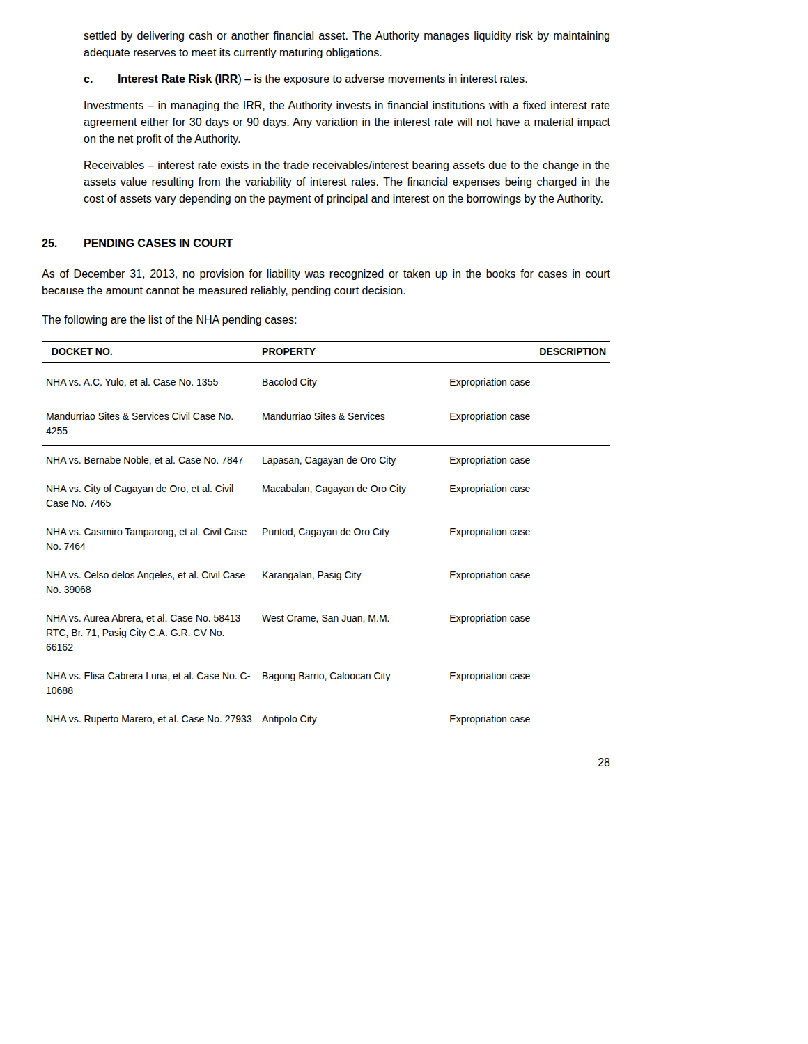settled by delivering cash or another financial asset. The Authority manages liquidity risk by maintaining adequate reserves to meet its currently maturing obligations.
c. Interest Rate Risk (IRR) – is the exposure to adverse movements in interest rates.
Investments – in managing the IRR, the Authority invests in financial institutions with a fixed interest rate agreement either for 30 days or 90 days. Any variation in the interest rate will not have a material impact on the net profit of the Authority.
Receivables – interest rate exists in the trade receivables/interest bearing assets due to the change in the assets value resulting from the variability of interest rates. The financial expenses being charged in the cost of assets vary depending on the payment of principal and interest on the borrowings by the Authority.
25. PENDING CASES IN COURT
As of December 31, 2013, no provision for liability was recognized or taken up in the books for cases in court because the amount cannot be measured reliably, pending court decision.
The following are the list of the NHA pending cases:
| DOCKET NO. | PROPERTY | DESCRIPTION |
| --- | --- | --- |
| NHA vs. A.C. Yulo, et al. Case No. 1355 | Bacolod City | Expropriation case |
| Mandurriao Sites & Services Civil Case No. 4255 | Mandurriao Sites & Services | Expropriation case |
| NHA vs. Bernabe Noble, et al. Case No. 7847 | Lapasan, Cagayan de Oro City | Expropriation case |
| NHA vs. City of Cagayan de Oro, et al. Civil Case No. 7465 | Macabalan, Cagayan de Oro City | Expropriation case |
| NHA vs. Casimiro Tamparong, et al. Civil Case No. 7464 | Puntod, Cagayan de Oro City | Expropriation case |
| NHA vs. Celso delos Angeles, et al. Civil Case No. 39068 | Karangalan, Pasig City | Expropriation case |
| NHA vs. Aurea Abrera, et al. Case No. 58413 RTC, Br. 71, Pasig City C.A. G.R. CV No. 66162 | West Crame, San Juan, M.M. | Expropriation case |
| NHA vs. Elisa Cabrera Luna, et al. Case No. C-10688 | Bagong Barrio, Caloocan City | Expropriation case |
| NHA vs. Ruperto Marero, et al. Case No. 27933 | Antipolo City | Expropriation case |
28